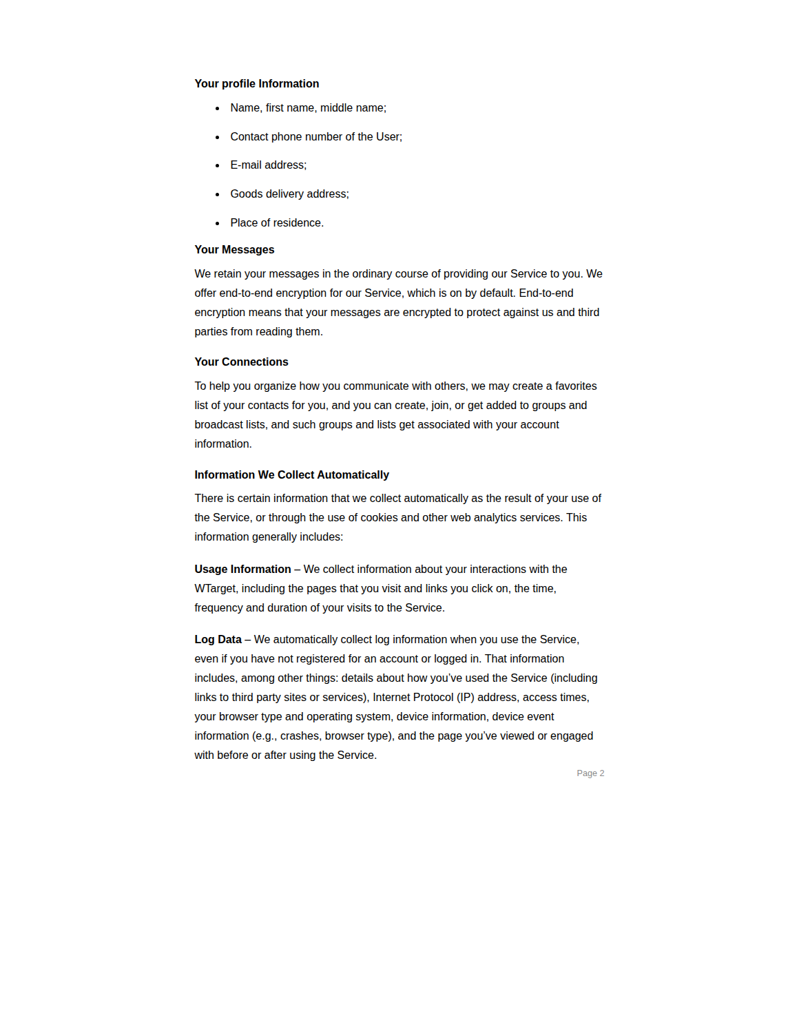Your profile Information
Name, first name, middle name;
Contact phone number of the User;
E-mail address;
Goods delivery address;
Place of residence.
Your Messages
We retain your messages in the ordinary course of providing our Service to you. We offer end-to-end encryption for our Service, which is on by default. End-to-end encryption means that your messages are encrypted to protect against us and third parties from reading them.
Your Connections
To help you organize how you communicate with others, we may create a favorites list of your contacts for you, and you can create, join, or get added to groups and broadcast lists, and such groups and lists get associated with your account information.
Information We Collect Automatically
There is certain information that we collect automatically as the result of your use of the Service, or through the use of cookies and other web analytics services. This information generally includes:
Usage Information – We collect information about your interactions with the WTarget, including the pages that you visit and links you click on, the time, frequency and duration of your visits to the Service.
Log Data – We automatically collect log information when you use the Service, even if you have not registered for an account or logged in. That information includes, among other things: details about how you’ve used the Service (including links to third party sites or services), Internet Protocol (IP) address, access times, your browser type and operating system, device information, device event information (e.g., crashes, browser type), and the page you’ve viewed or engaged with before or after using the Service.
Page 2